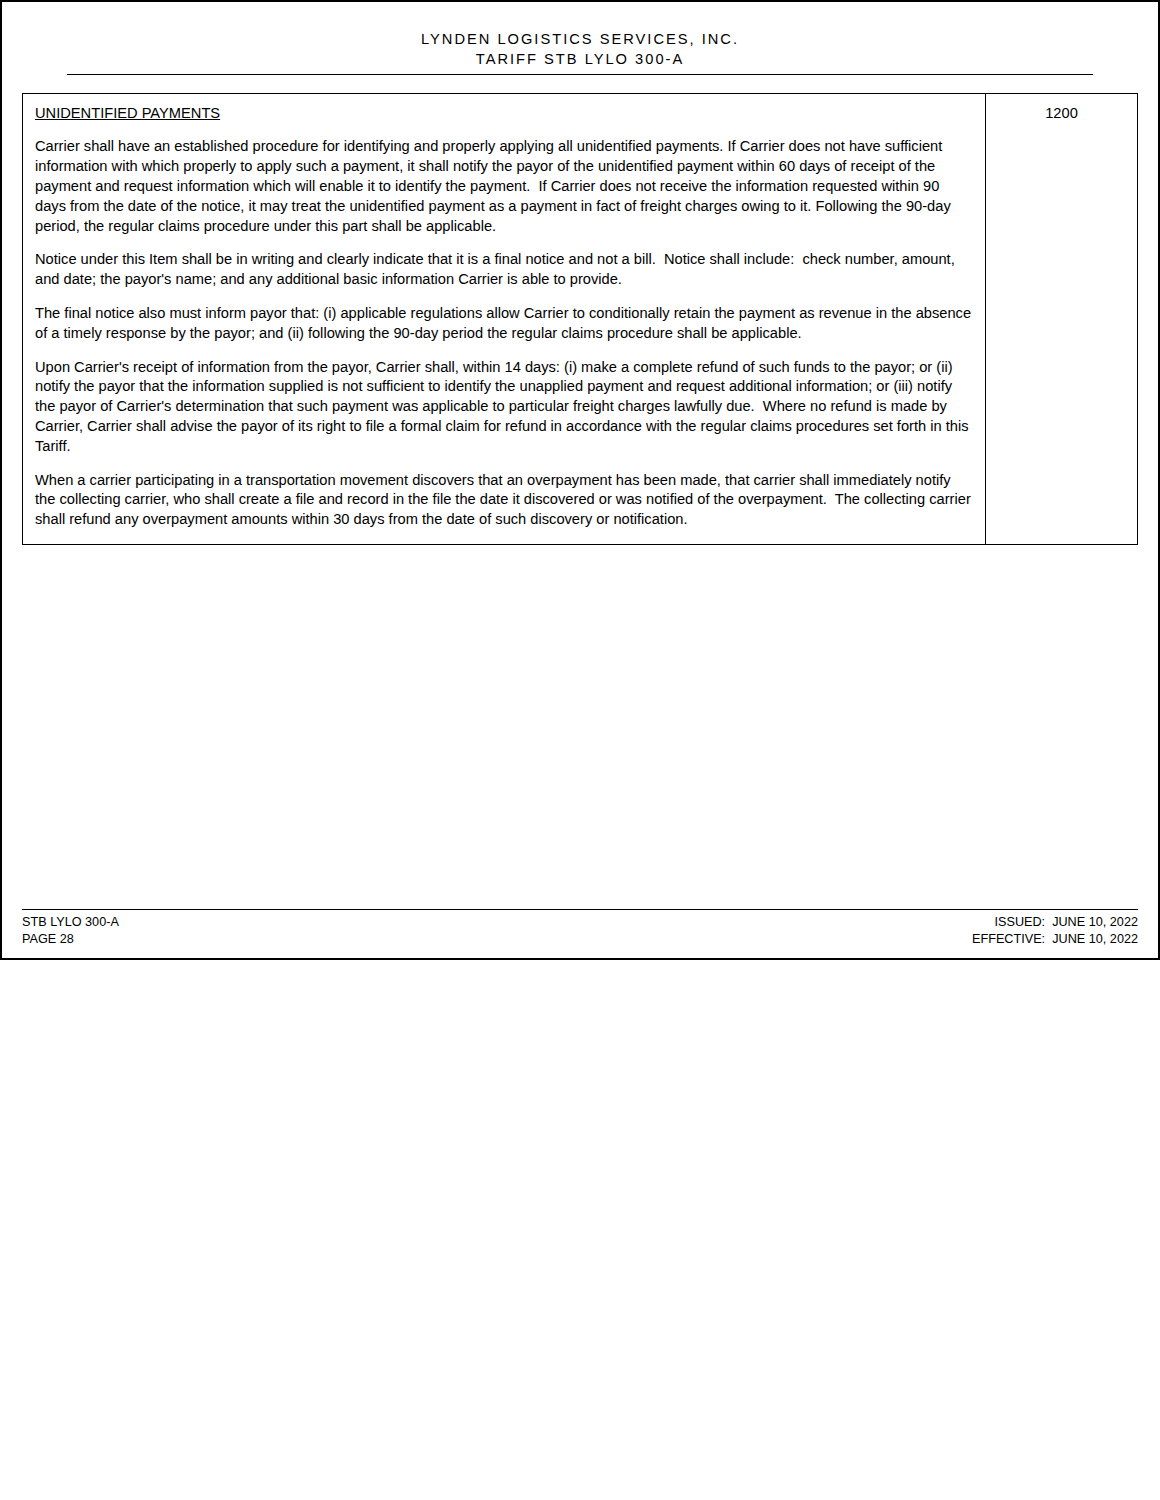LYNDEN LOGISTICS SERVICES, INC.
TARIFF STB LYLO 300-A
| UNIDENTIFIED PAYMENTS Carrier shall have an established procedure for identifying and properly applying all unidentified payments. If Carrier does not have sufficient information with which properly to apply such a payment, it shall notify the payor of the unidentified payment within 60 days of receipt of the payment and request information which will enable it to identify the payment. If Carrier does not receive the information requested within 90 days from the date of the notice, it may treat the unidentified payment as a payment in fact of freight charges owing to it. Following the 90-day period, the regular claims procedure under this part shall be applicable. Notice under this Item shall be in writing and clearly indicate that it is a final notice and not a bill. Notice shall include: check number, amount, and date; the payor's name; and any additional basic information Carrier is able to provide. The final notice also must inform payor that: (i) applicable regulations allow Carrier to conditionally retain the payment as revenue in the absence of a timely response by the payor; and (ii) following the 90-day period the regular claims procedure shall be applicable. Upon Carrier's receipt of information from the payor, Carrier shall, within 14 days: (i) make a complete refund of such funds to the payor; or (ii) notify the payor that the information supplied is not sufficient to identify the unapplied payment and request additional information; or (iii) notify the payor of Carrier's determination that such payment was applicable to particular freight charges lawfully due. Where no refund is made by Carrier, Carrier shall advise the payor of its right to file a formal claim for refund in accordance with the regular claims procedures set forth in this Tariff. When a carrier participating in a transportation movement discovers that an overpayment has been made, that carrier shall immediately notify the collecting carrier, who shall create a file and record in the file the date it discovered or was notified of the overpayment. The collecting carrier shall refund any overpayment amounts within 30 days from the date of such discovery or notification. | 1200 |
| STB LYLO 300-A PAGE 28 | ISSUED: JUNE 10, 2022 EFFECTIVE: JUNE 10, 2022 |